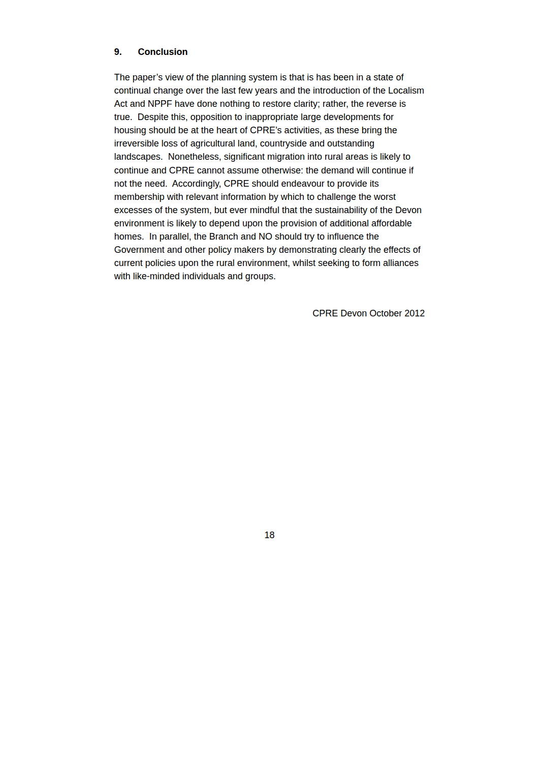9. Conclusion
The paper’s view of the planning system is that is has been in a state of continual change over the last few years and the introduction of the Localism Act and NPPF have done nothing to restore clarity; rather, the reverse is true. Despite this, opposition to inappropriate large developments for housing should be at the heart of CPRE’s activities, as these bring the irreversible loss of agricultural land, countryside and outstanding landscapes. Nonetheless, significant migration into rural areas is likely to continue and CPRE cannot assume otherwise: the demand will continue if not the need. Accordingly, CPRE should endeavour to provide its membership with relevant information by which to challenge the worst excesses of the system, but ever mindful that the sustainability of the Devon environment is likely to depend upon the provision of additional affordable homes. In parallel, the Branch and NO should try to influence the Government and other policy makers by demonstrating clearly the effects of current policies upon the rural environment, whilst seeking to form alliances with like-minded individuals and groups.
CPRE Devon October 2012
18